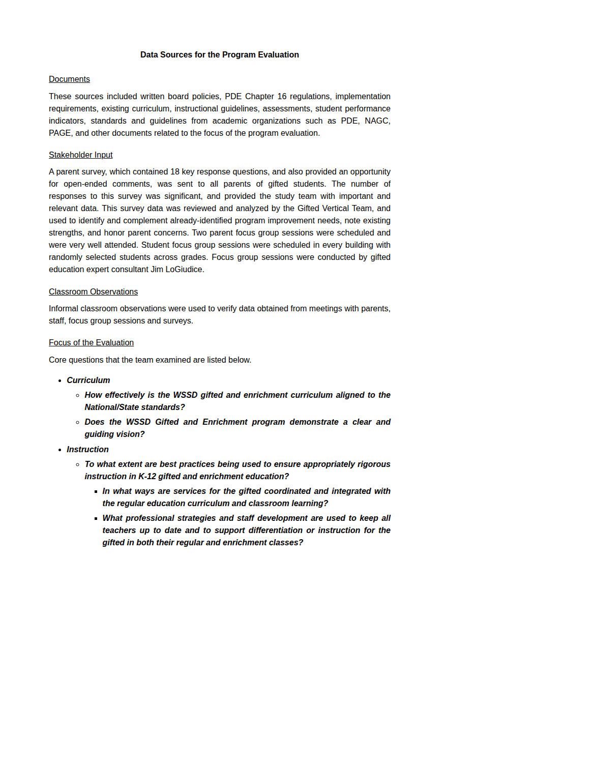Data Sources for the Program Evaluation
Documents
These sources included written board policies, PDE Chapter 16 regulations, implementation requirements, existing curriculum, instructional guidelines, assessments, student performance indicators, standards and guidelines from academic organizations such as PDE, NAGC, PAGE, and other documents related to the focus of the program evaluation.
Stakeholder Input
A parent survey, which contained 18 key response questions, and also provided an opportunity for open-ended comments, was sent to all parents of gifted students. The number of responses to this survey was significant, and provided the study team with important and relevant data. This survey data was reviewed and analyzed by the Gifted Vertical Team, and used to identify and complement already-identified program improvement needs, note existing strengths, and honor parent concerns. Two parent focus group sessions were scheduled and were very well attended. Student focus group sessions were scheduled in every building with randomly selected students across grades. Focus group sessions were conducted by gifted education expert consultant Jim LoGiudice.
Classroom Observations
Informal classroom observations were used to verify data obtained from meetings with parents, staff, focus group sessions and surveys.
Focus of the Evaluation
Core questions that the team examined are listed below.
Curriculum
How effectively is the WSSD gifted and enrichment curriculum aligned to the National/State standards?
Does the WSSD Gifted and Enrichment program demonstrate a clear and guiding vision?
Instruction
To what extent are best practices being used to ensure appropriately rigorous instruction in K-12 gifted and enrichment education?
In what ways are services for the gifted coordinated and integrated with the regular education curriculum and classroom learning?
What professional strategies and staff development are used to keep all teachers up to date and to support differentiation or instruction for the gifted in both their regular and enrichment classes?